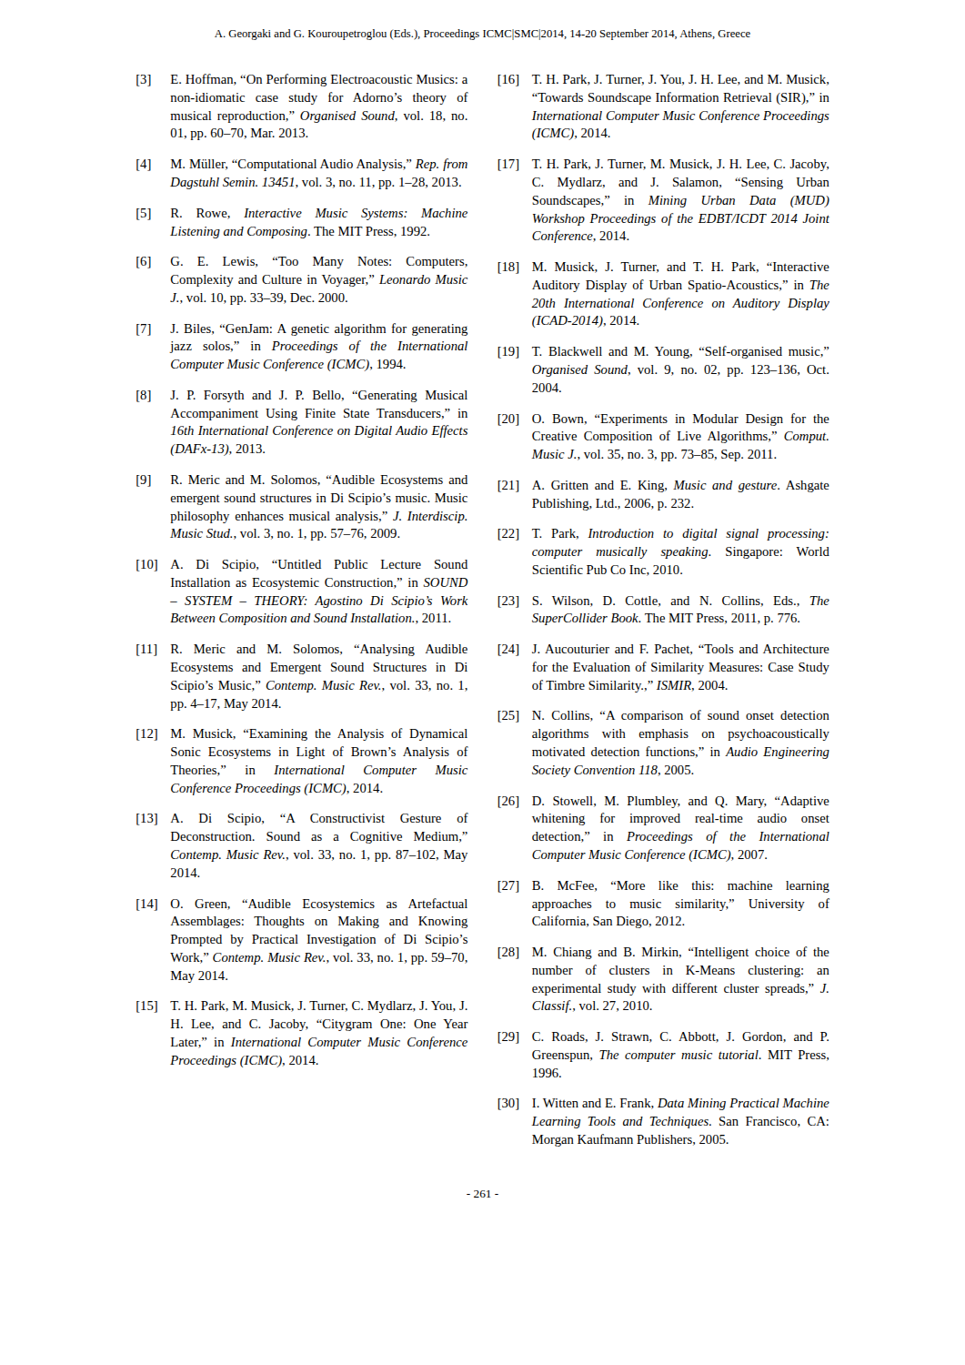A. Georgaki and G. Kouroupetroglou (Eds.), Proceedings ICMC|SMC|2014, 14-20 September 2014, Athens, Greece
[3] E. Hoffman, “On Performing Electroacoustic Musics: a non-idiomatic case study for Adorno’s theory of musical reproduction,” Organised Sound, vol. 18, no. 01, pp. 60–70, Mar. 2013.
[4] M. Müller, “Computational Audio Analysis,” Rep. from Dagstuhl Semin. 13451, vol. 3, no. 11, pp. 1–28, 2013.
[5] R. Rowe, Interactive Music Systems: Machine Listening and Composing. The MIT Press, 1992.
[6] G. E. Lewis, “Too Many Notes: Computers, Complexity and Culture in Voyager,” Leonardo Music J., vol. 10, pp. 33–39, Dec. 2000.
[7] J. Biles, “GenJam: A genetic algorithm for generating jazz solos,” in Proceedings of the International Computer Music Conference (ICMC), 1994.
[8] J. P. Forsyth and J. P. Bello, “Generating Musical Accompaniment Using Finite State Transducers,” in 16th International Conference on Digital Audio Effects (DAFx-13), 2013.
[9] R. Meric and M. Solomos, “Audible Ecosystems and emergent sound structures in Di Scipio’s music. Music philosophy enhances musical analysis,” J. Interdiscip. Music Stud., vol. 3, no. 1, pp. 57–76, 2009.
[10] A. Di Scipio, “Untitled Public Lecture Sound Installation as Ecosystemic Construction,” in SOUND – SYSTEM – THEORY: Agostino Di Scipio’s Work Between Composition and Sound Installation., 2011.
[11] R. Meric and M. Solomos, “Analysing Audible Ecosystems and Emergent Sound Structures in Di Scipio’s Music,” Contemp. Music Rev., vol. 33, no. 1, pp. 4–17, May 2014.
[12] M. Musick, “Examining the Analysis of Dynamical Sonic Ecosystems in Light of Brown’s Analysis of Theories,” in International Computer Music Conference Proceedings (ICMC), 2014.
[13] A. Di Scipio, “A Constructivist Gesture of Deconstruction. Sound as a Cognitive Medium,” Contemp. Music Rev., vol. 33, no. 1, pp. 87–102, May 2014.
[14] O. Green, “Audible Ecosystemics as Artefactual Assemblages: Thoughts on Making and Knowing Prompted by Practical Investigation of Di Scipio’s Work,” Contemp. Music Rev., vol. 33, no. 1, pp. 59–70, May 2014.
[15] T. H. Park, M. Musick, J. Turner, C. Mydlarz, J. You, J. H. Lee, and C. Jacoby, “Citygram One: One Year Later,” in International Computer Music Conference Proceedings (ICMC), 2014.
[16] T. H. Park, J. Turner, J. You, J. H. Lee, and M. Musick, “Towards Soundscape Information Retrieval (SIR),” in International Computer Music Conference Proceedings (ICMC), 2014.
[17] T. H. Park, J. Turner, M. Musick, J. H. Lee, C. Jacoby, C. Mydlarz, and J. Salamon, “Sensing Urban Soundscapes,” in Mining Urban Data (MUD) Workshop Proceedings of the EDBT/ICDT 2014 Joint Conference, 2014.
[18] M. Musick, J. Turner, and T. H. Park, “Interactive Auditory Display of Urban Spatio-Acoustics,” in The 20th International Conference on Auditory Display (ICAD-2014), 2014.
[19] T. Blackwell and M. Young, “Self-organised music,” Organised Sound, vol. 9, no. 02, pp. 123–136, Oct. 2004.
[20] O. Bown, “Experiments in Modular Design for the Creative Composition of Live Algorithms,” Comput. Music J., vol. 35, no. 3, pp. 73–85, Sep. 2011.
[21] A. Gritten and E. King, Music and gesture. Ashgate Publishing, Ltd., 2006, p. 232.
[22] T. Park, Introduction to digital signal processing: computer musically speaking. Singapore: World Scientific Pub Co Inc, 2010.
[23] S. Wilson, D. Cottle, and N. Collins, Eds., The SuperCollider Book. The MIT Press, 2011, p. 776.
[24] J. Aucouturier and F. Pachet, “Tools and Architecture for the Evaluation of Similarity Measures: Case Study of Timbre Similarity.,” ISMIR, 2004.
[25] N. Collins, “A comparison of sound onset detection algorithms with emphasis on psychoacoustically motivated detection functions,” in Audio Engineering Society Convention 118, 2005.
[26] D. Stowell, M. Plumbley, and Q. Mary, “Adaptive whitening for improved real-time audio onset detection,” in Proceedings of the International Computer Music Conference (ICMC), 2007.
[27] B. McFee, “More like this: machine learning approaches to music similarity,” University of California, San Diego, 2012.
[28] M. Chiang and B. Mirkin, “Intelligent choice of the number of clusters in K-Means clustering: an experimental study with different cluster spreads,” J. Classif., vol. 27, 2010.
[29] C. Roads, J. Strawn, C. Abbott, J. Gordon, and P. Greenspun, The computer music tutorial. MIT Press, 1996.
[30] I. Witten and E. Frank, Data Mining Practical Machine Learning Tools and Techniques. San Francisco, CA: Morgan Kaufmann Publishers, 2005.
- 261 -